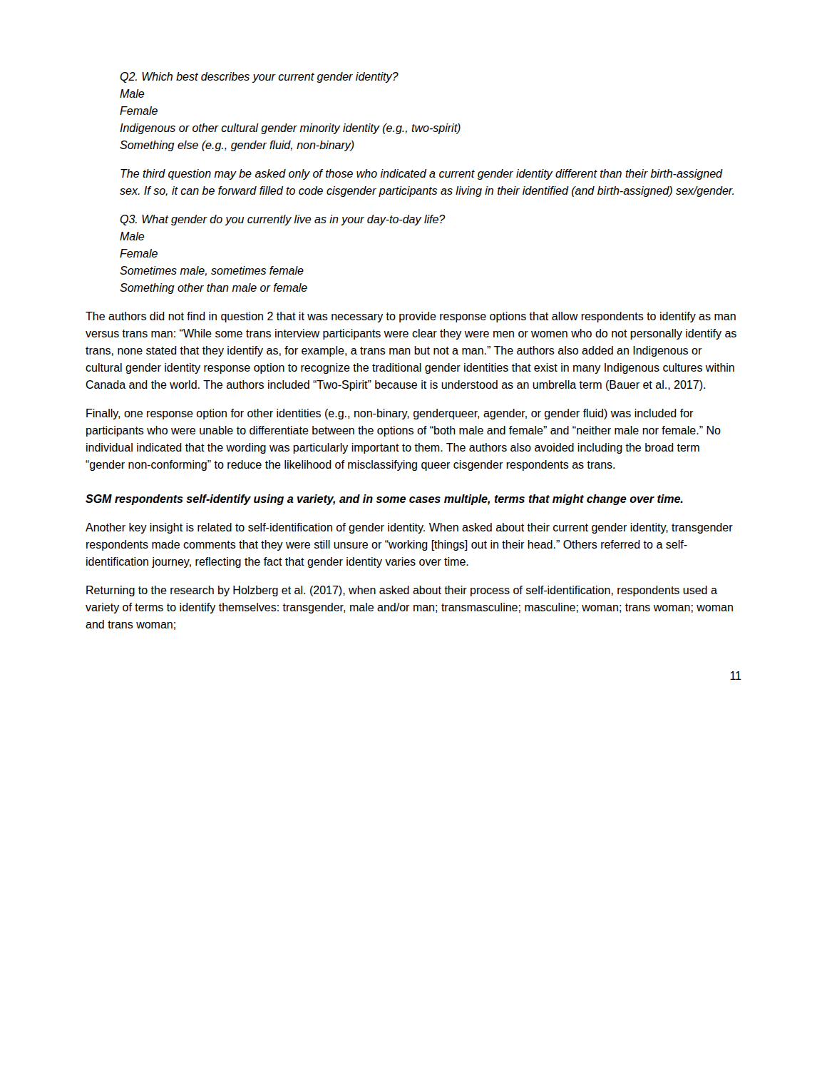Q2. Which best describes your current gender identity?
Male
Female
Indigenous or other cultural gender minority identity (e.g., two-spirit)
Something else (e.g., gender fluid, non-binary)
The third question may be asked only of those who indicated a current gender identity different than their birth-assigned sex. If so, it can be forward filled to code cisgender participants as living in their identified (and birth-assigned) sex/gender.
Q3. What gender do you currently live as in your day-to-day life?
Male
Female
Sometimes male, sometimes female
Something other than male or female
The authors did not find in question 2 that it was necessary to provide response options that allow respondents to identify as man versus trans man: “While some trans interview participants were clear they were men or women who do not personally identify as trans, none stated that they identify as, for example, a trans man but not a man.” The authors also added an Indigenous or cultural gender identity response option to recognize the traditional gender identities that exist in many Indigenous cultures within Canada and the world. The authors included “Two-Spirit” because it is understood as an umbrella term (Bauer et al., 2017).
Finally, one response option for other identities (e.g., non-binary, genderqueer, agender, or gender fluid) was included for participants who were unable to differentiate between the options of “both male and female” and “neither male nor female.” No individual indicated that the wording was particularly important to them. The authors also avoided including the broad term “gender non-conforming” to reduce the likelihood of misclassifying queer cisgender respondents as trans.
SGM respondents self-identify using a variety, and in some cases multiple, terms that might change over time.
Another key insight is related to self-identification of gender identity. When asked about their current gender identity, transgender respondents made comments that they were still unsure or “working [things] out in their head.” Others referred to a self-identification journey, reflecting the fact that gender identity varies over time.
Returning to the research by Holzberg et al. (2017), when asked about their process of self-identification, respondents used a variety of terms to identify themselves: transgender, male and/or man; transmasculine; masculine; woman; trans woman; woman and trans woman;
11